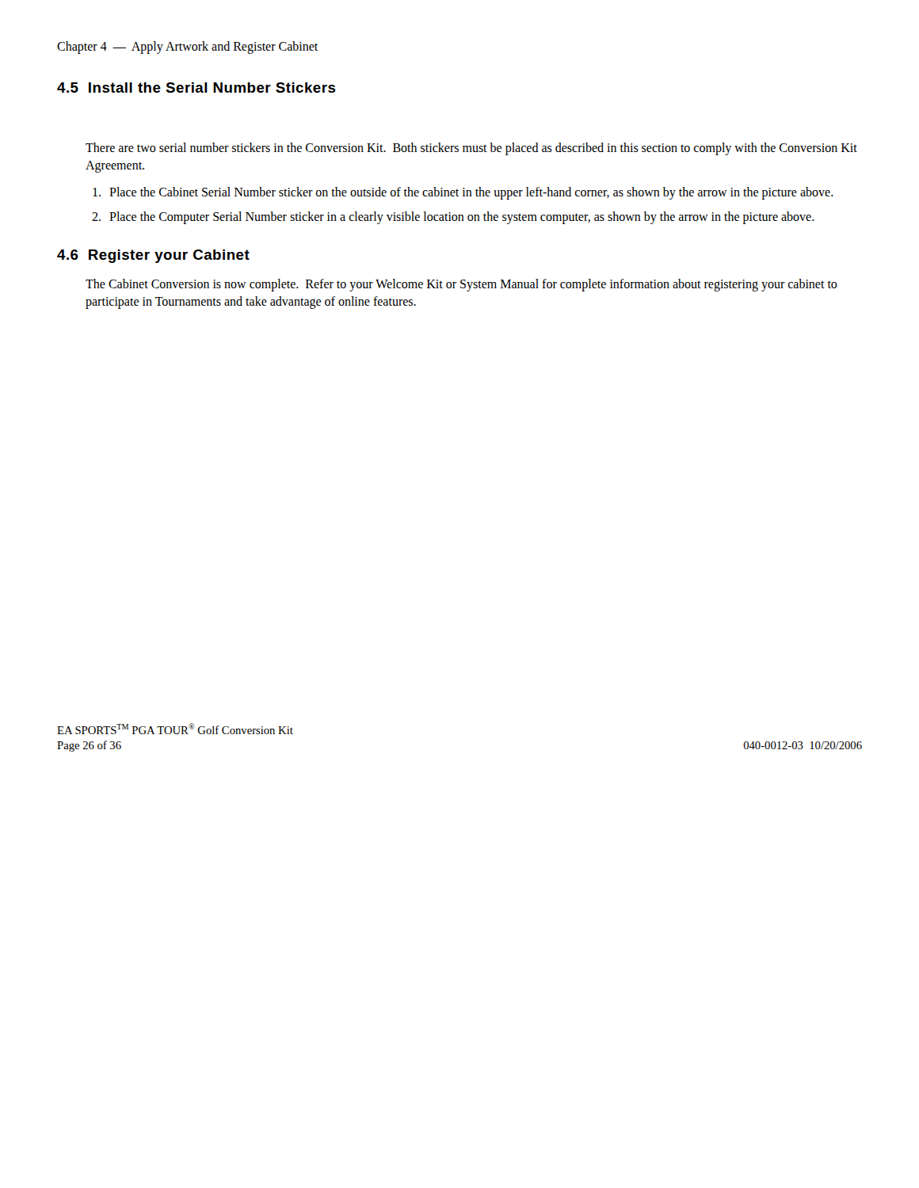Chapter 4 — Apply Artwork and Register Cabinet
4.5 Install the Serial Number Stickers
There are two serial number stickers in the Conversion Kit. Both stickers must be placed as described in this section to comply with the Conversion Kit Agreement.
Place the Cabinet Serial Number sticker on the outside of the cabinet in the upper left-hand corner, as shown by the arrow in the picture above.
Place the Computer Serial Number sticker in a clearly visible location on the system computer, as shown by the arrow in the picture above.
4.6 Register your Cabinet
The Cabinet Conversion is now complete. Refer to your Welcome Kit or System Manual for complete information about registering your cabinet to participate in Tournaments and take advantage of online features.
EA SPORTSTM PGA TOUR® Golf Conversion Kit
Page 26 of 36 040-0012-03 10/20/2006